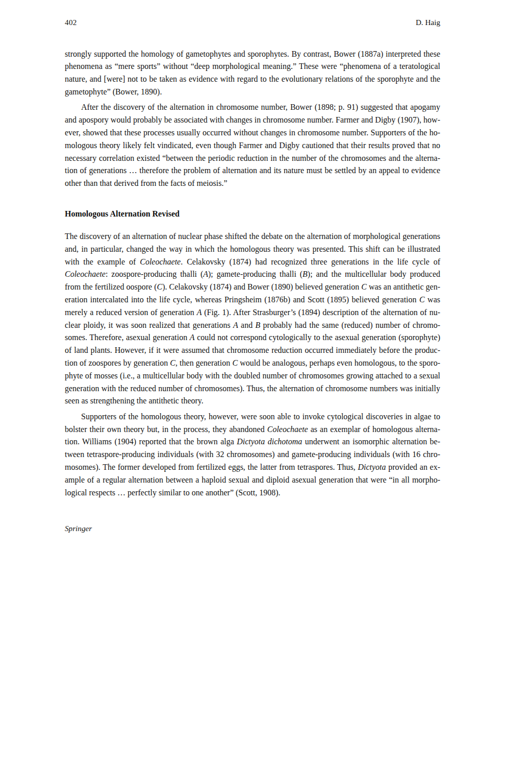402 D. Haig
strongly supported the homology of gametophytes and sporophytes. By contrast, Bower (1887a) interpreted these phenomena as “mere sports” without “deep morphological meaning.” These were “phenomena of a teratological nature, and [were] not to be taken as evidence with regard to the evolutionary relations of the sporophyte and the gametophyte” (Bower, 1890).
After the discovery of the alternation in chromosome number, Bower (1898; p. 91) suggested that apogamy and apospory would probably be associated with changes in chromosome number. Farmer and Digby (1907), however, showed that these processes usually occurred without changes in chromosome number. Supporters of the homologous theory likely felt vindicated, even though Farmer and Digby cautioned that their results proved that no necessary correlation existed “between the periodic reduction in the number of the chromosomes and the alternation of generations … therefore the problem of alternation and its nature must be settled by an appeal to evidence other than that derived from the facts of meiosis.”
Homologous Alternation Revised
The discovery of an alternation of nuclear phase shifted the debate on the alternation of morphological generations and, in particular, changed the way in which the homologous theory was presented. This shift can be illustrated with the example of Coleochaete. Celakovsky (1874) had recognized three generations in the life cycle of Coleochaete: zoospore-producing thalli (A); gamete-producing thalli (B); and the multicellular body produced from the fertilized oospore (C). Celakovsky (1874) and Bower (1890) believed generation C was an antithetic generation intercalated into the life cycle, whereas Pringsheim (1876b) and Scott (1895) believed generation C was merely a reduced version of generation A (Fig. 1). After Strasburger’s (1894) description of the alternation of nuclear ploidy, it was soon realized that generations A and B probably had the same (reduced) number of chromosomes. Therefore, asexual generation A could not correspond cytologically to the asexual generation (sporophyte) of land plants. However, if it were assumed that chromosome reduction occurred immediately before the production of zoospores by generation C, then generation C would be analogous, perhaps even homologous, to the sporophyte of mosses (i.e., a multicellular body with the doubled number of chromosomes growing attached to a sexual generation with the reduced number of chromosomes). Thus, the alternation of chromosome numbers was initially seen as strengthening the antithetic theory.
Supporters of the homologous theory, however, were soon able to invoke cytological discoveries in algae to bolster their own theory but, in the process, they abandoned Coleochaete as an exemplar of homologous alternation. Williams (1904) reported that the brown alga Dictyota dichotoma underwent an isomorphic alternation between tetraspore-producing individuals (with 32 chromosomes) and gamete-producing individuals (with 16 chromosomes). The former developed from fertilized eggs, the latter from tetraspores. Thus, Dictyota provided an example of a regular alternation between a haploid sexual and diploid asexual generation that were “in all morphological respects … perfectly similar to one another” (Scott, 1908).
Springer